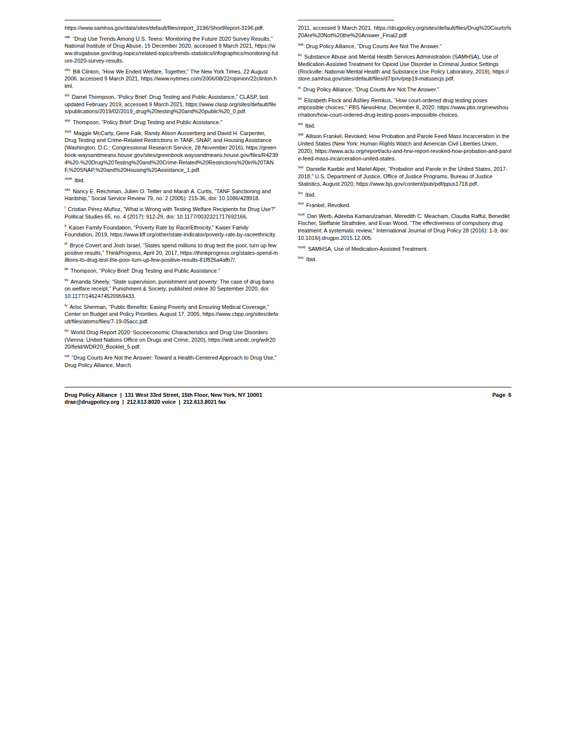https://www.samhsa.gov/data/sites/default/files/report_3196/ShortReport-3196.pdf.
xliii “Drug Use Trends Among U.S. Teens: Monitoring the Future 2020 Survey Results,” National Institute of Drug Abuse, 15 December 2020, accessed 9 March 2021, https://www.drugabuse.gov/drug-topics/related-topics/trends-statistics/infographics/monitoring-future-2020-survey-results.
xliv Bill Clinton, “How We Ended Welfare, Together,” The New York Times, 22 August 2006, accessed 9 March 2021, https://www.nytimes.com/2006/08/22/opinion/22clinton.html.
xlv Darrel Thompson, “Policy Brief: Drug Testing and Public Assistance,” CLASP, last updated February 2019, accessed 9 March 2021, https://www.clasp.org/sites/default/files/publications/2019/02/2019_drug%20testing%20and%20public%20_0.pdf.
xlvi Thompson, “Policy Brief: Drug Testing and Public Assistance.”
xlvii Maggie McCarty, Gene Falk, Randy Alison Ausserberg and David H. Carpenter, Drug Testing and Crime-Related Restrictions in TANF, SNAP, and Housing Assistance (Washington, D.C.: Congressional Research Service, 28 November 2016), https://greenbook-waysandmeans.house.gov/sites/greenbook.waysandmeans.house.gov/files/R42394%20-%20Drug%20Testing%20and%20Crime-Related%20Restrictions%20in%20TANF,%20SNAP,%20and%20Housing%20Assistance_1.pdf.
xlviii Ibid.
xlix Nancy E. Reichman, Julien O. Teitler and Marah A. Curtis, “TANF Sanctioning and Hardship,” Social Service Review 79, no. 2 (2005): 215-36, doi: 10.1086/428918.
l Cristian Pérez-Muñoz, “What is Wrong with Testing Welfare Recipients for Drug Use?” Political Studies 65, no. 4 (2017): 912-29, doi: 10.1177/0032321717692166.
li Kaiser Family Foundation, “Poverty Rate by Race/Ethnicity,” Kaiser Family Foundation, 2019, https://www.kff.org/other/state-indicator/poverty-rate-by-raceethnicity.
lii Bryce Covert and Josh Israel, “States spend millions to drug test the poor, turn up few positive results,” ThinkProgress, April 20, 2017, https://thinkprogress.org/states-spend-millions-to-drug-test-the-poor-turn-up-few-positive-results-81f826a4afb7/.
liii Thompson, “Policy Brief: Drug Testing and Public Assistance.”
liv Amanda Sheely, “State supervision, punishment and poverty: The case of drug bans on welfare receipt,” Punishment & Society, published online 30 September 2020, doi: 10.1177/1462474520959433.
lv Arloc Sherman, “Public Benefits: Easing Poverty and Ensuring Medical Coverage,” Center on Budget and Policy Priorities, August 17, 2005, https://www.cbpp.org/sites/default/files/atoms/files/7-19-05acc.pdf.
lvi World Drug Report 2020: Socioeconomic Characteristics and Drug Use Disorders (Vienna: United Nations Office on Drugs and Crime, 2020), https://wdr.unodc.org/wdr2020/field/WDR20_Booklet_5.pdf.
lvii “Drug Courts Are Not the Answer: Toward a Health-Centered Approach to Drug Use,” Drug Policy Alliance, March
2011, accessed 9 March 2021, https://drugpolicy.org/sites/default/files/Drug%20Courts%20Are%20Not%20the%20Answer_Final2.pdf
lviii Drug Policy Alliance, “Drug Courts Are Not The Answer.”
lix Substance Abuse and Mental Health Services Administration (SAMHSA), Use of Medication-Assisted Treatment for Opioid Use Disorder in Criminal Justice Settings (Rockville: National Mental Health and Substance Use Policy Laboratory, 2019), https://store.samhsa.gov/sites/default/files/d7/priv/pep19-matusecjs.pdf.
lx Drug Policy Alliance, “Drug Courts Are Not The Answer.”
lxi Elizabeth Flock and Ashley Remkus, “How court-ordered drug testing poses impossible choices,” PBS NewsHour, December 8, 2020, https://www.pbs.org/newshour/nation/how-court-ordered-drug-testing-poses-impossible-choices.
lxii Ibid.
lxiii Allison Frankel, Revoked: How Probation and Parole Feed Mass Incarceration in the United States (New York: Human Rights Watch and American Civil Liberties Union, 2020), https://www.aclu.org/report/aclu-and-hrw-report-revoked-how-probation-and-parole-feed-mass-incarceration-united-states.
lxiv Danielle Kaeble and Mariel Alper, “Probation and Parole in the United States, 2017-2018,” U.S. Department of Justice, Office of Justice Programs, Bureau of Justice Statistics, August 2020, https://www.bjs.gov/content/pub/pdf/ppus1718.pdf.
lxv Ibid.
lxvi Frankel, Revoked.
lxvii Dan Werb, Adeeba Kamarulzaman, Meredith C. Meacham, Claudia Rafful, Benedikt Fischer, Steffanie Strathdee, and Evan Wood, “The effectiveness of compulsory drug treatment: A systematic review,” International Journal of Drug Policy 28 (2016): 1-9, doi: 10.1016/j.drugpo.2015.12.005.
lxviii SAMHSA, Use of Medication-Assisted Treatment.
lxix Ibid.
Drug Policy Alliance | 131 West 33rd Street, 15th Floor, New York, NY 10001
drae@drugpolicy.org | 212.613.8020 voice | 212.613.8021 fax
Page 6